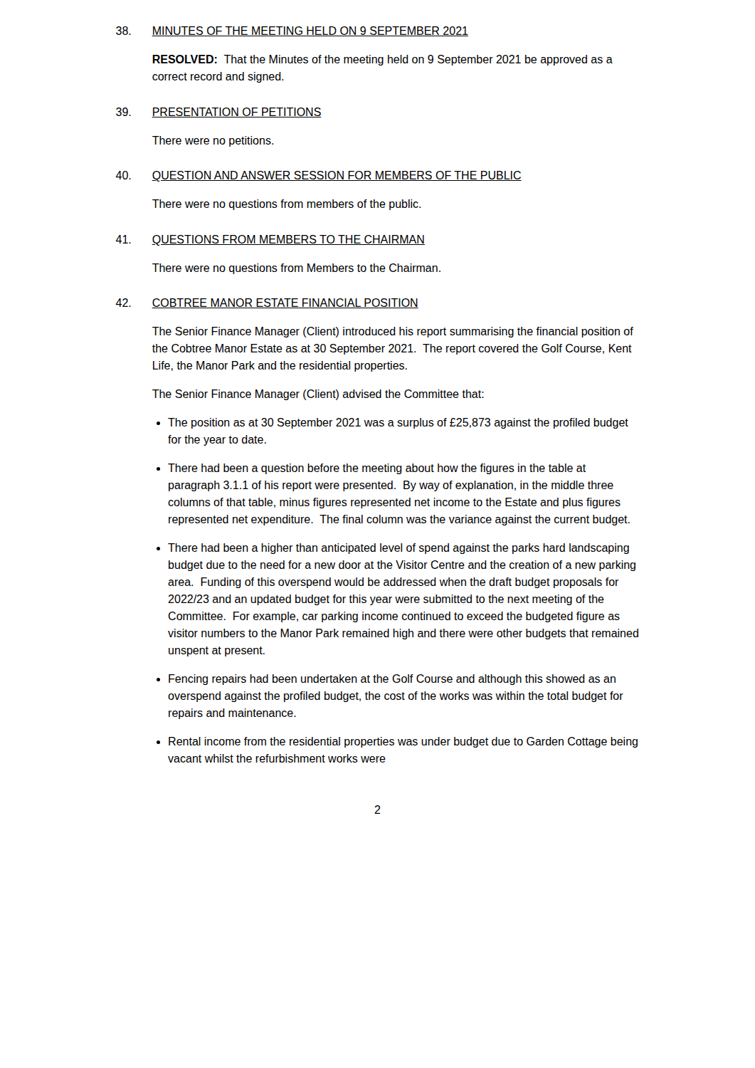38.
Minutes of the Meeting Held on 9 September 2021
RESOLVED: That the Minutes of the meeting held on 9 September 2021 be approved as a correct record and signed.
39.
Presentation of Petitions
There were no petitions.
40.
Question and Answer Session for Members of the Public
There were no questions from members of the public.
41.
Questions from Members to the Chairman
There were no questions from Members to the Chairman.
42.
Cobtree Manor Estate Financial Position
The Senior Finance Manager (Client) introduced his report summarising the financial position of the Cobtree Manor Estate as at 30 September 2021. The report covered the Golf Course, Kent Life, the Manor Park and the residential properties.
The Senior Finance Manager (Client) advised the Committee that:
The position as at 30 September 2021 was a surplus of £25,873 against the profiled budget for the year to date.
There had been a question before the meeting about how the figures in the table at paragraph 3.1.1 of his report were presented. By way of explanation, in the middle three columns of that table, minus figures represented net income to the Estate and plus figures represented net expenditure. The final column was the variance against the current budget.
There had been a higher than anticipated level of spend against the parks hard landscaping budget due to the need for a new door at the Visitor Centre and the creation of a new parking area. Funding of this overspend would be addressed when the draft budget proposals for 2022/23 and an updated budget for this year were submitted to the next meeting of the Committee. For example, car parking income continued to exceed the budgeted figure as visitor numbers to the Manor Park remained high and there were other budgets that remained unspent at present.
Fencing repairs had been undertaken at the Golf Course and although this showed as an overspend against the profiled budget, the cost of the works was within the total budget for repairs and maintenance.
Rental income from the residential properties was under budget due to Garden Cottage being vacant whilst the refurbishment works were
2